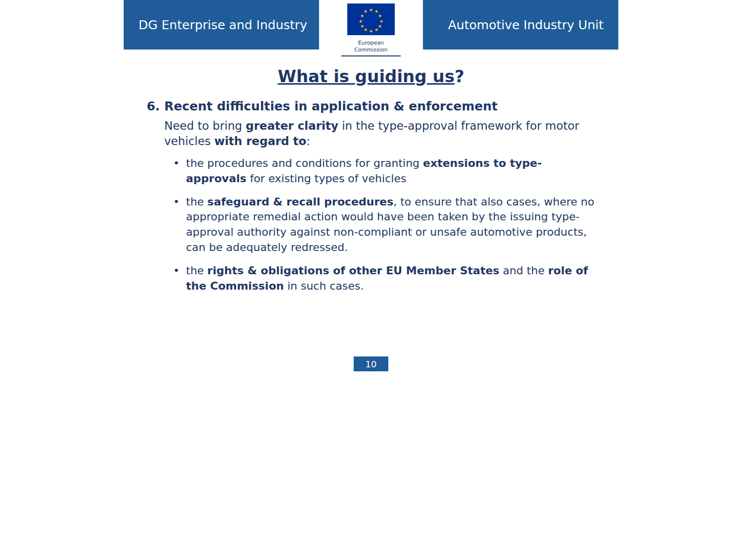DG Enterprise and Industry
Automotive Industry Unit
★ ★ ★ ★ ★ ★ ★ ★ ★ ★ ★ ★
European
Commission
What is guiding us?
Recent difficulties in application & enforcement
Need to bring greater clarity in the type-approval framework for motor vehicles with regard to:
the procedures and conditions for granting extensions to type-approvals for existing types of vehicles
the safeguard & recall procedures, to ensure that also cases, where no appropriate remedial action would have been taken by the issuing type-approval authority against non-compliant or unsafe automotive products, can be adequately redressed.
the rights & obligations of other EU Member States and the role of the Commission in such cases.
10